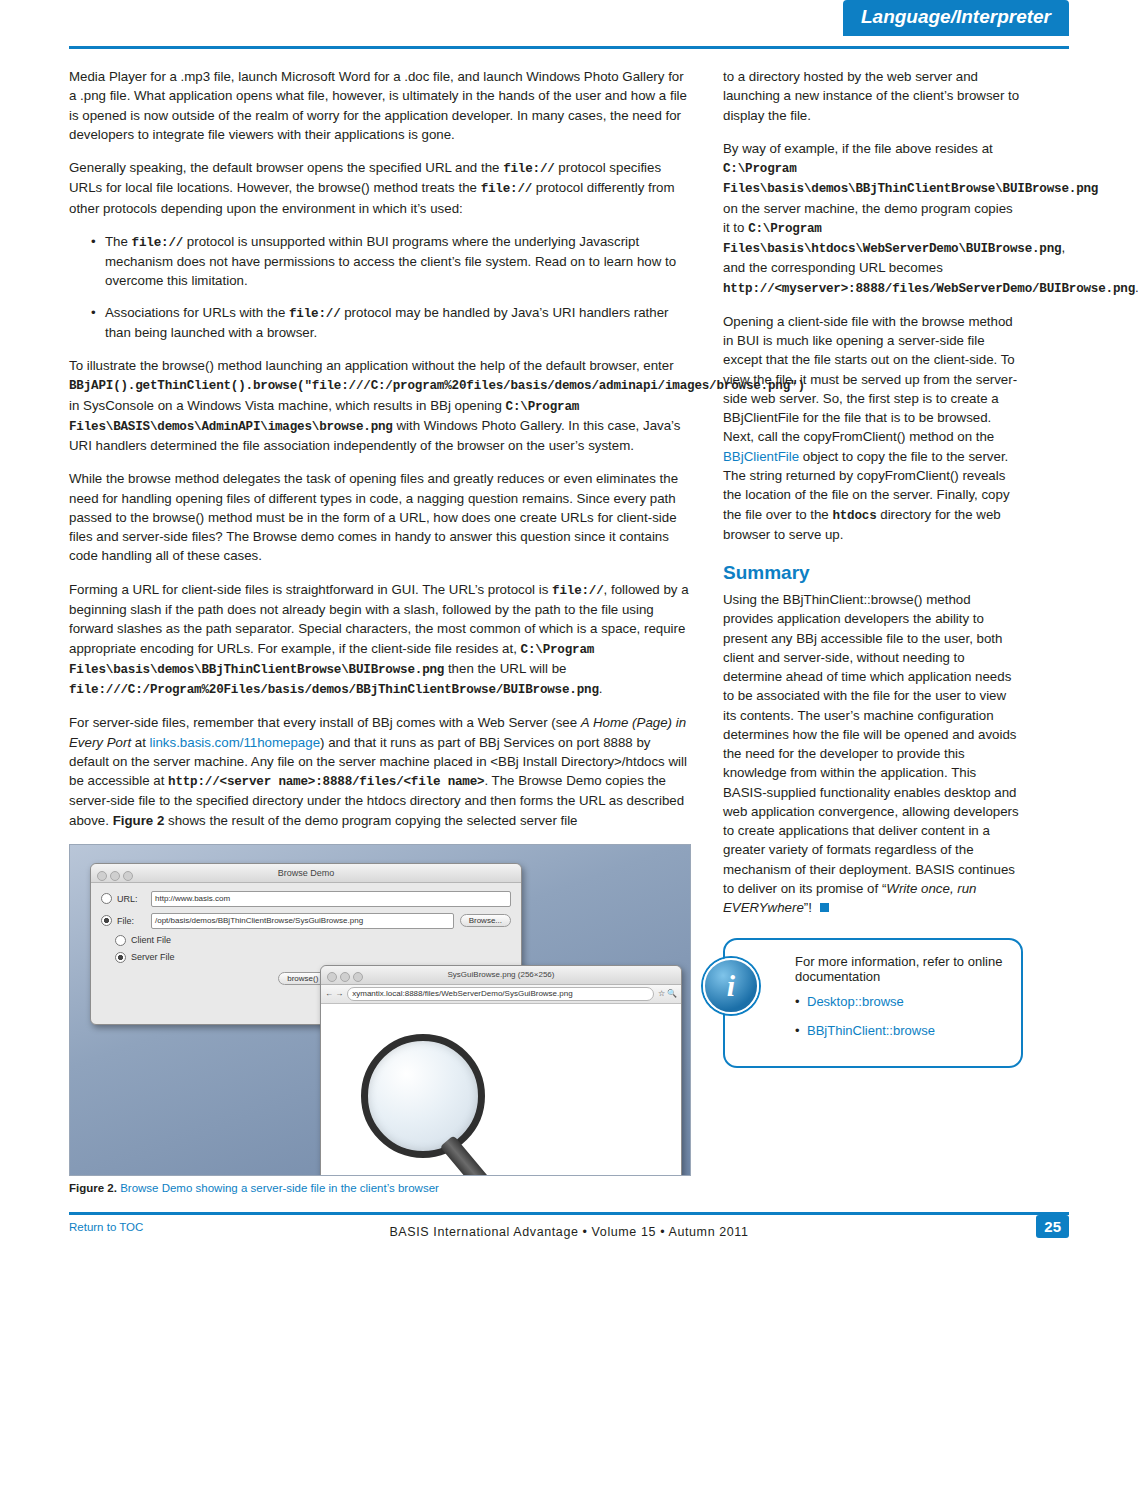Language/Interpreter
Media Player for a .mp3 file, launch Microsoft Word for a .doc file, and launch Windows Photo Gallery for a .png file. What application opens what file, however, is ultimately in the hands of the user and how a file is opened is now outside of the realm of worry for the application developer. In many cases, the need for developers to integrate file viewers with their applications is gone.
Generally speaking, the default browser opens the specified URL and the file:// protocol specifies URLs for local file locations. However, the browse() method treats the file:// protocol differently from other protocols depending upon the environment in which it’s used:
The file:// protocol is unsupported within BUI programs where the underlying Javascript mechanism does not have permissions to access the client’s file system. Read on to learn how to overcome this limitation.
Associations for URLs with the file:// protocol may be handled by Java’s URI handlers rather than being launched with a browser.
To illustrate the browse() method launching an application without the help of the default browser, enter BBjAPI().getThinClient().browse("file:///C:/program%20files/basis/demos/adminapi/images/browse.png") in SysConsole on a Windows Vista machine, which results in BBj opening C:\Program Files\BASIS\demos\AdminAPI\images\browse.png with Windows Photo Gallery. In this case, Java’s URI handlers determined the file association independently of the browser on the user’s system.
While the browse method delegates the task of opening files and greatly reduces or even eliminates the need for handling opening files of different types in code, a nagging question remains. Since every path passed to the browse() method must be in the form of a URL, how does one create URLs for client-side files and server-side files? The Browse demo comes in handy to answer this question since it contains code handling all of these cases.
Forming a URL for client-side files is straightforward in GUI. The URL’s protocol is file://, followed by a beginning slash if the path does not already begin with a slash, followed by the path to the file using forward slashes as the path separator. Special characters, the most common of which is a space, require appropriate encoding for URLs. For example, if the client-side file resides at, C:\Program Files\basis\demos\BBjThinClientBrowse\BUIBrowse.png then the URL will be file:///C:/Program%20Files/basis/demos/BBjThinClientBrowse/BUIBrowse.png.
For server-side files, remember that every install of BBj comes with a Web Server (see A Home (Page) in Every Port at links.basis.com/11homepage) and that it runs as part of BBj Services on port 8888 by default on the server machine. Any file on the server machine placed in <BBj Install Directory>/htdocs will be accessible at http://<server name>:8888/files/<file name>. The Browse Demo copies the server-side file to the specified directory under the htdocs directory and then forms the URL as described above. Figure 2 shows the result of the demo program copying the selected server file
Browse Demo
URL: http://www.basis.com
File: /opt/basis/demos/BBjThinClientBrowse/SysGuiBrowse.png Browse...
Client File
Server File
browse() file
SysGuiBrowse.png (256×256)
← → xymantix.local:8888/files/WebServerDemo/SysGuiBrowse.png ☆ 🔍
Figure 2. Browse Demo showing a server-side file in the client’s browser
to a directory hosted by the web server and launching a new instance of the client’s browser to display the file.
By way of example, if the file above resides at C:\Program Files\basis\demos\BBjThinClientBrowse\BUIBrowse.png on the server machine, the demo program copies it to C:\Program Files\basis\htdocs\WebServerDemo\BUIBrowse.png, and the corresponding URL becomes http://<myserver>:8888/files/WebServerDemo/BUIBrowse.png.
Opening a client-side file with the browse method in BUI is much like opening a server-side file except that the file starts out on the client-side. To view the file, it must be served up from the server-side web server. So, the first step is to create a BBjClientFile for the file that is to be browsed. Next, call the copyFromClient() method on the BBjClientFile object to copy the file to the server. The string returned by copyFromClient() reveals the location of the file on the server. Finally, copy the file over to the htdocs directory for the web browser to serve up.
Summary
Using the BBjThinClient::browse() method provides application developers the ability to present any BBj accessible file to the user, both client and server-side, without needing to determine ahead of time which application needs to be associated with the file for the user to view its contents. The user’s machine configuration determines how the file will be opened and avoids the need for the developer to provide this knowledge from within the application. This BASIS-supplied functionality enables desktop and web application convergence, allowing developers to create applications that deliver content in a greater variety of formats regardless of the mechanism of their deployment. BASIS continues to deliver on its promise of “Write once, run EVERYwhere”!
i
For more information, refer to online documentation
Desktop::browse
BBjThinClient::browse
Return to TOC
BASIS International Advantage • Volume 15 • Autumn 2011
25